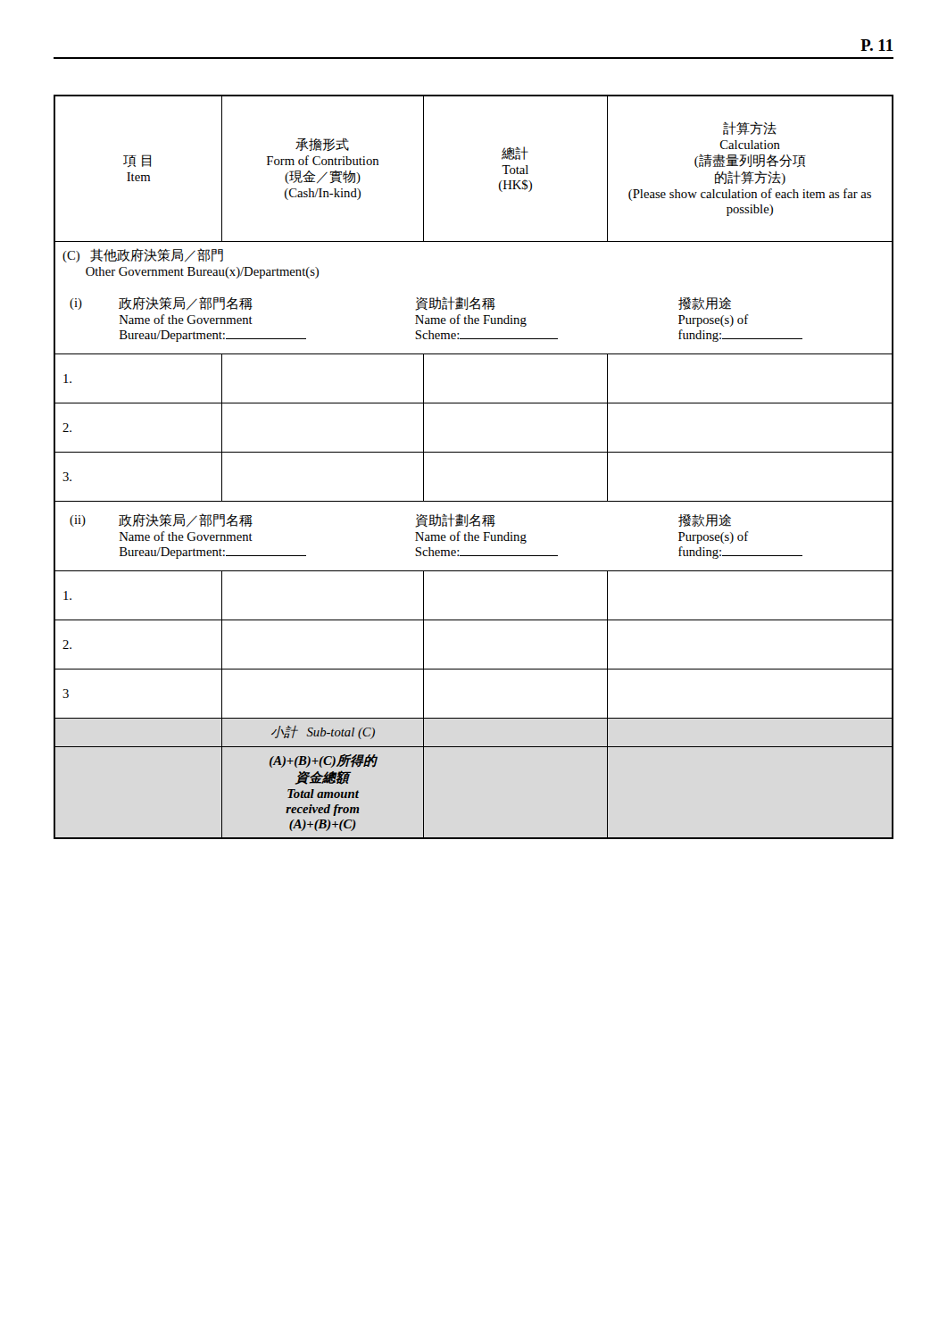P. 11
| 項 目 Item | 承擔形式 Form of Contribution (現金／實物) (Cash/In-kind) | 總計 Total (HK$) | 計算方法 Calculation (請盡量列明各分項 的計算方法) (Please show calculation of each item as far as possible) |
| --- | --- | --- | --- |
| (C) 其他政府決策局／部門 Other Government Bureau(x)/Department(s) |
| / (i) / 政府決策局／部門名稱 Name of the Government Bureau/Department: / 資助計劃名稱 Name of the Funding Scheme: / 撥款用途 Purpose(s) of funding: / |
| 1. | | | |
| 2. | | | |
| 3. | | | |
| / (ii) / 政府決策局／部門名稱 Name of the Government Bureau/Department: / 資助計劃名稱 Name of the Funding Scheme: / 撥款用途 Purpose(s) of funding: / |
| 1. | | | |
| 2. | | | |
| 3 | | | |
| | 小計 Sub-total (C) | | |
| | (A)+(B)+(C) 所得的 資金總額 Total amount received from (A)+(B)+(C) | | |